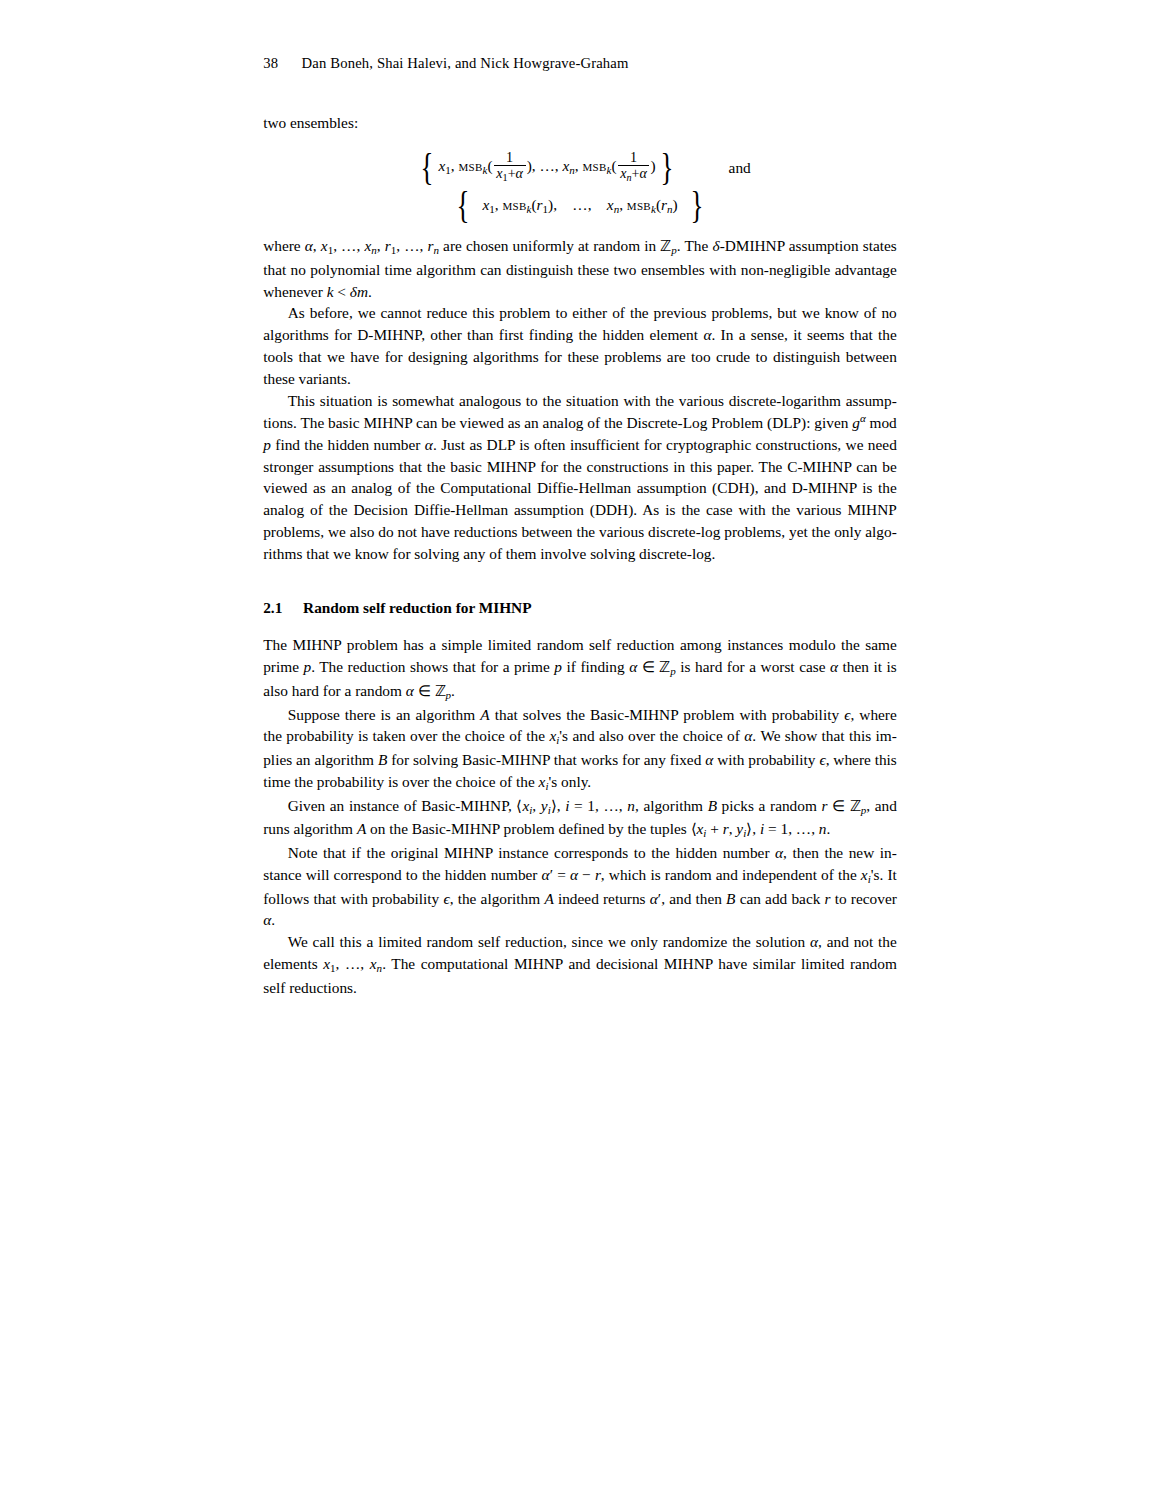38 Dan Boneh, Shai Halevi, and Nick Howgrave-Graham
two ensembles:
{x1, msbk(1 x1+α), …, xn, msbk(1 xn+α)} and { x1, msbk(r1), …, xn, msbk(rn) }
where α, x1, …, xn, r1, …, rn are chosen uniformly at random in ℤp. The δ-DMIHNP assumption states that no polynomial time algorithm can distinguish these two ensembles with non-negligible advantage whenever k < δm.
As before, we cannot reduce this problem to either of the previous problems, but we know of no algorithms for D-MIHNP, other than first finding the hidden element α. In a sense, it seems that the tools that we have for designing algorithms for these problems are too crude to distinguish between these variants.
This situation is somewhat analogous to the situation with the various discrete-logarithm assumptions. The basic MIHNP can be viewed as an analog of the Discrete-Log Problem (DLP): given gα mod p find the hidden number α. Just as DLP is often insufficient for cryptographic constructions, we need stronger assumptions that the basic MIHNP for the constructions in this paper. The C-MIHNP can be viewed as an analog of the Computational Diffie-Hellman assumption (CDH), and D-MIHNP is the analog of the Decision Diffie-Hellman assumption (DDH). As is the case with the various MIHNP problems, we also do not have reductions between the various discrete-log problems, yet the only algorithms that we know for solving any of them involve solving discrete-log.
2.1 Random self reduction for MIHNP
The MIHNP problem has a simple limited random self reduction among instances modulo the same prime p. The reduction shows that for a prime p if finding α ∈ ℤp is hard for a worst case α then it is also hard for a random α ∈ ℤp.
Suppose there is an algorithm A that solves the Basic-MIHNP problem with probability ϵ, where the probability is taken over the choice of the xi's and also over the choice of α. We show that this implies an algorithm B for solving Basic-MIHNP that works for any fixed α with probability ϵ, where this time the probability is over the choice of the xi's only.
Given an instance of Basic-MIHNP, ⟨xi, yi⟩, i = 1, …, n, algorithm B picks a random r ∈ ℤp, and runs algorithm A on the Basic-MIHNP problem defined by the tuples ⟨xi + r, yi⟩, i = 1, …, n.
Note that if the original MIHNP instance corresponds to the hidden number α, then the new instance will correspond to the hidden number α′ = α − r, which is random and independent of the xi's. It follows that with probability ϵ, the algorithm A indeed returns α′, and then B can add back r to recover α.
We call this a limited random self reduction, since we only randomize the solution α, and not the elements x1, …, xn. The computational MIHNP and decisional MIHNP have similar limited random self reductions.